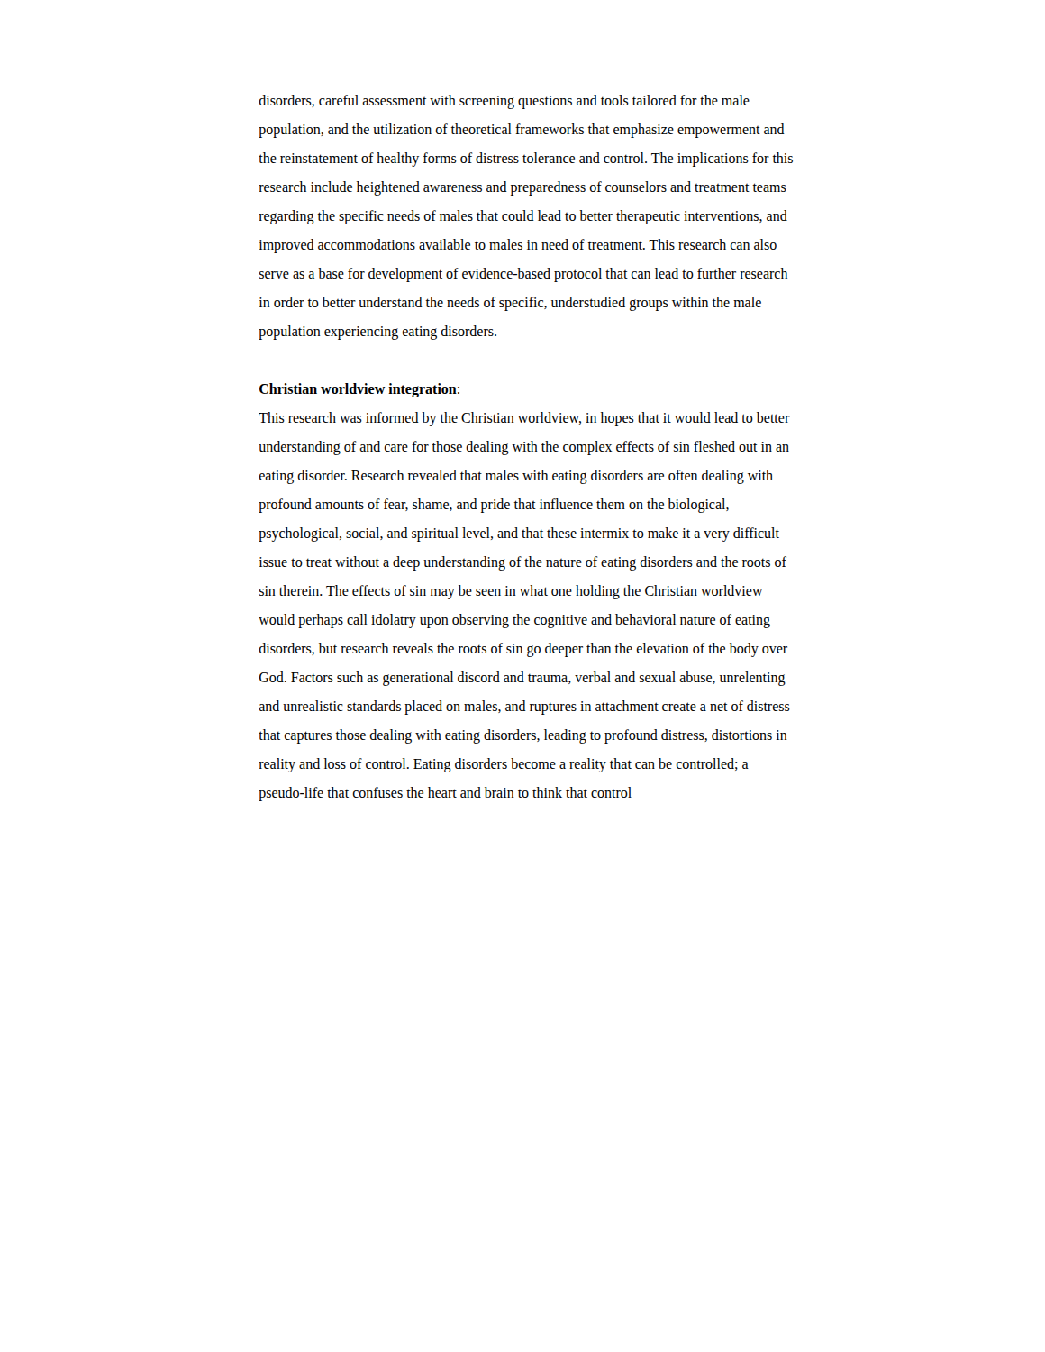disorders, careful assessment with screening questions and tools tailored for the male population, and the utilization of theoretical frameworks that emphasize empowerment and the reinstatement of healthy forms of distress tolerance and control. The implications for this research include heightened awareness and preparedness of counselors and treatment teams regarding the specific needs of males that could lead to better therapeutic interventions, and improved accommodations available to males in need of treatment. This research can also serve as a base for development of evidence-based protocol that can lead to further research in order to better understand the needs of specific, understudied groups within the male population experiencing eating disorders.
Christian worldview integration
:
This research was informed by the Christian worldview, in hopes that it would lead to better understanding of and care for those dealing with the complex effects of sin fleshed out in an eating disorder. Research revealed that males with eating disorders are often dealing with profound amounts of fear, shame, and pride that influence them on the biological, psychological, social, and spiritual level, and that these intermix to make it a very difficult issue to treat without a deep understanding of the nature of eating disorders and the roots of sin therein. The effects of sin may be seen in what one holding the Christian worldview would perhaps call idolatry upon observing the cognitive and behavioral nature of eating disorders, but research reveals the roots of sin go deeper than the elevation of the body over God. Factors such as generational discord and trauma, verbal and sexual abuse, unrelenting and unrealistic standards placed on males, and ruptures in attachment create a net of distress that captures those dealing with eating disorders, leading to profound distress, distortions in reality and loss of control. Eating disorders become a reality that can be controlled; a pseudo-life that confuses the heart and brain to think that control